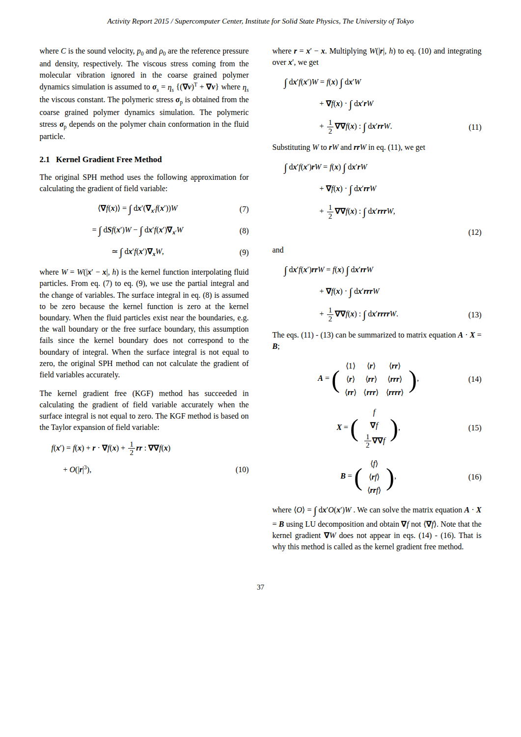Activity Report 2015 / Supercomputer Center, Institute for Solid State Physics, The University of Tokyo
where C is the sound velocity, p0 and ρ0 are the reference pressure and density, respectively. The viscous stress coming from the molecular vibration ignored in the coarse grained polymer dynamics simulation is assumed to σs = ηs {(∇v)T + ∇v} where ηs the viscous constant. The polymeric stress σp is obtained from the coarse grained polymer dynamics simulation. The polymeric stress σp depends on the polymer chain conformation in the fluid particle.
2.1 Kernel Gradient Free Method
The original SPH method uses the following approximation for calculating the gradient of field variable:
⟨∇f(x)⟩ = ∫ dx′(∇x′f(x′))W
(7)
= ∫ dSf(x′)W − ∫ dx′f(x′)∇x′W
(8)
≃ ∫ dx′f(x′)∇xW,
(9)
where W = W(|x′ − x|, h) is the kernel function interpolating fluid particles. From eq. (7) to eq. (9), we use the partial integral and the change of variables. The surface integral in eq. (8) is assumed to be zero because the kernel function is zero at the kernel boundary. When the fluid particles exist near the boundaries, e.g. the wall boundary or the free surface boundary, this assumption fails since the kernel boundary does not correspond to the boundary of integral. When the surface integral is not equal to zero, the original SPH method can not calculate the gradient of field variables accurately.
The kernel gradient free (KGF) method has succeeded in calculating the gradient of field variable accurately when the surface integral is not equal to zero. The KGF method is based on the Taylor expansion of field variable:
f(x′) = f(x) + r · ∇f(x) + 12 rr : ∇∇f(x)
+ O(|r|3),
(10)
where r = x′ − x. Multiplying W(|r|, h) to eq. (10) and integrating over x′, we get
∫ dx′f(x′)W = f(x) ∫ dx′W
+ ∇f(x) · ∫ dx′rW
+ 12∇∇f(x) : ∫ dx′rr W.
(11)
Substituting W to rW and rr W in eq. (11), we get
∫ dx′f(x′)rW = f(x) ∫ dx′rW
+ ∇f(x) · ∫ dx′rr W
+ 12∇∇f(x) : ∫ dx′rrr W,
(12)
and
∫ dx′f(x′)rr W = f(x) ∫ dx′rr W
+ ∇f(x) · ∫ dx′rrr W
+ 12∇∇f(x) : ∫ dx′rrrr W.
(13)
The eqs. (11) - (13) can be summarized to matrix equation A · X = B;
A = (
| ⟨1⟩ | ⟨ r ⟩ | ⟨ rr ⟩ |
| ⟨ r ⟩ | ⟨ rr ⟩ | ⟨ rrr ⟩ |
| ⟨ rr ⟩ | ⟨ rrr ⟩ | ⟨ rrrr ⟩ |
) ,
(14)
X = (
| f |
| ∇ f |
| 1 2 ∇∇ f |
) ,
(15)
B = (
| ⟨ f ⟩ |
| ⟨ r f ⟩ |
| ⟨ rr f ⟩ |
) ,
(16)
where ⟨O⟩ = ∫ dx′O(x′)W . We can solve the matrix equation A · X = B using LU decomposition and obtain ∇f not ⟨∇f⟩. Note that the kernel gradient ∇W does not appear in eqs. (14) - (16). That is why this method is called as the kernel gradient free method.
37